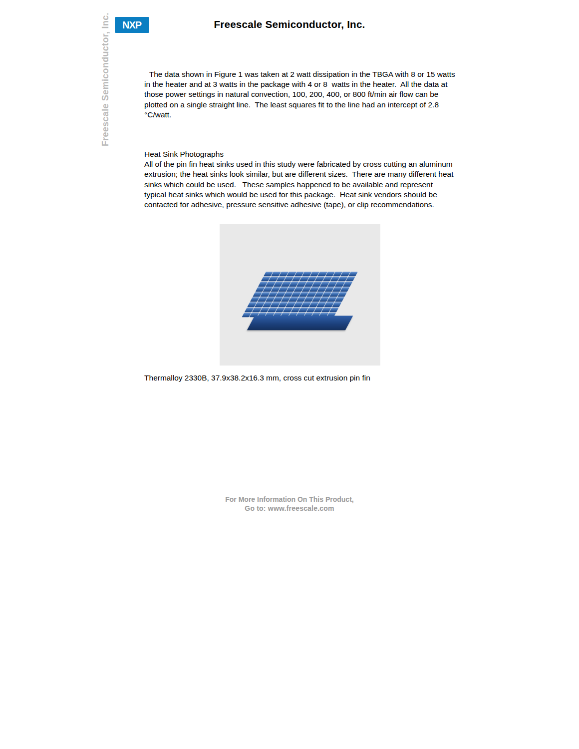NXP
Freescale Semiconductor, Inc.
Freescale Semiconductor, Inc.
The data shown in Figure 1 was taken at 2 watt dissipation in the TBGA with 8 or 15 watts in the heater and at 3 watts in the package with 4 or 8 watts in the heater. All the data at those power settings in natural convection, 100, 200, 400, or 800 ft/min air flow can be plotted on a single straight line. The least squares fit to the line had an intercept of 2.8 °C/watt.
Heat Sink Photographs
All of the pin fin heat sinks used in this study were fabricated by cross cutting an aluminum extrusion; the heat sinks look similar, but are different sizes. There are many different heat sinks which could be used. These samples happened to be available and represent typical heat sinks which would be used for this package. Heat sink vendors should be contacted for adhesive, pressure sensitive adhesive (tape), or clip recommendations.
Thermalloy 2330B, 37.9x38.2x16.3 mm, cross cut extrusion pin fin
For More Information On This Product,
Go to: www.freescale.com